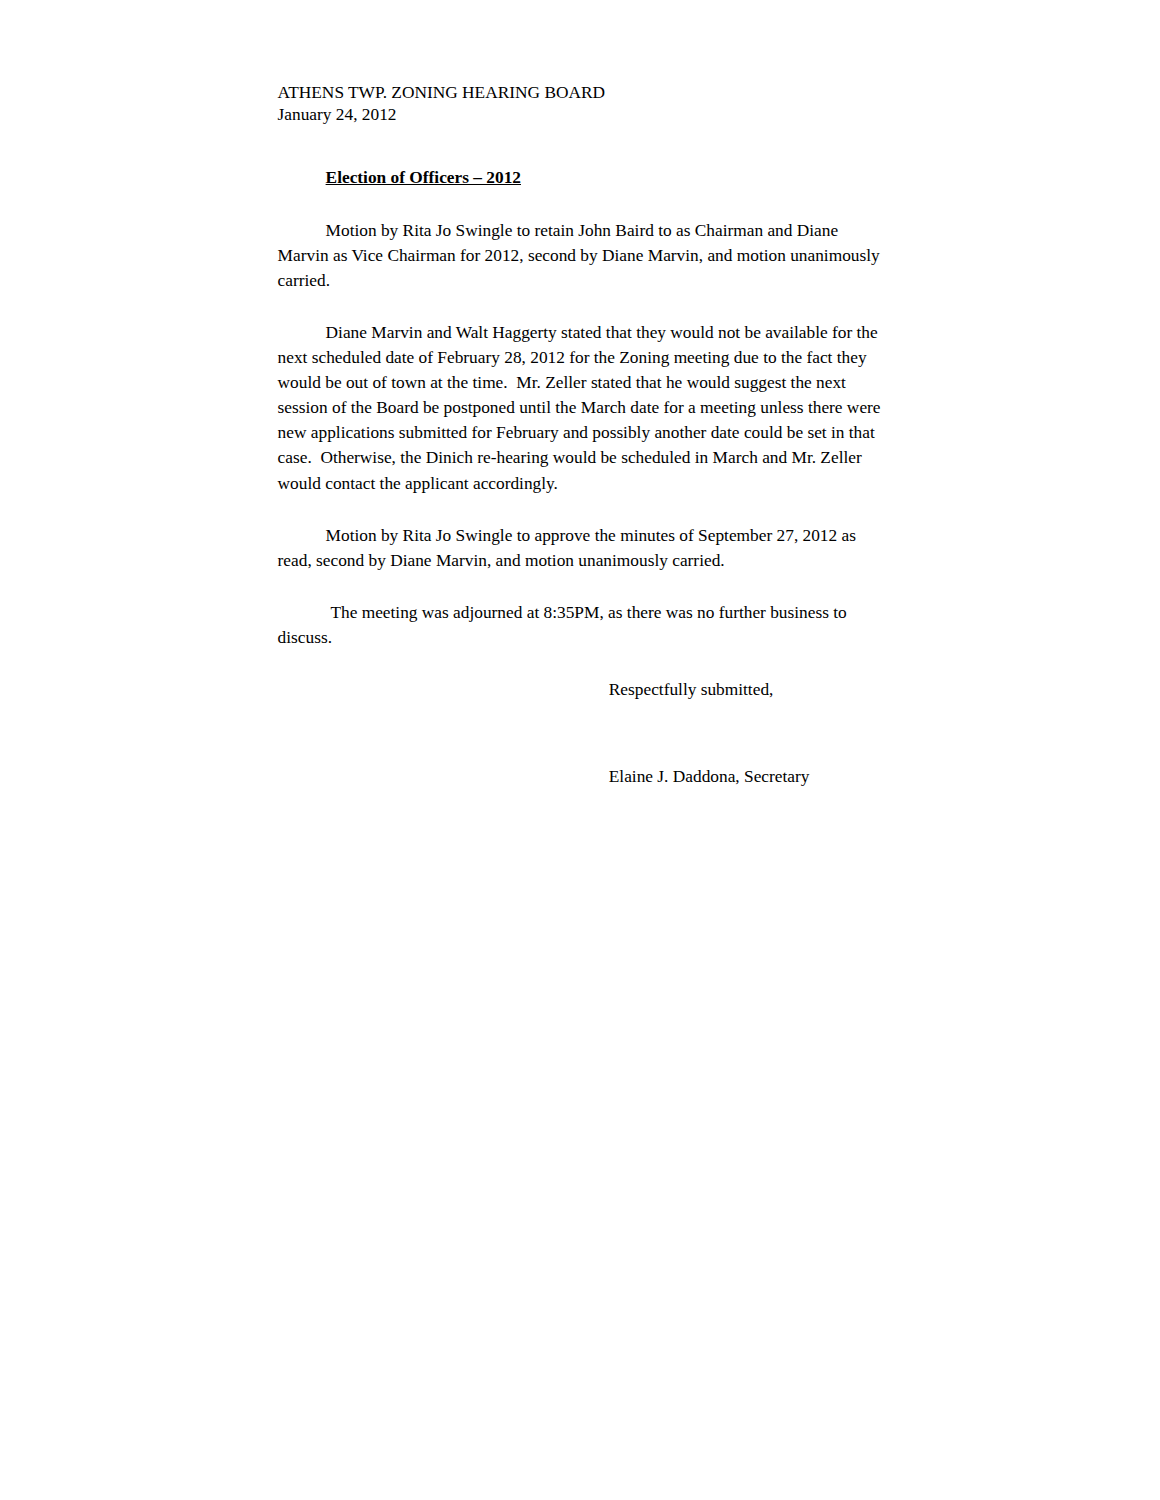ATHENS TWP. ZONING HEARING BOARD
January 24, 2012
Election of Officers – 2012
Motion by Rita Jo Swingle to retain John Baird to as Chairman and Diane Marvin as Vice Chairman for 2012, second by Diane Marvin, and motion unanimously carried.
Diane Marvin and Walt Haggerty stated that they would not be available for the next scheduled date of February 28, 2012 for the Zoning meeting due to the fact they would be out of town at the time. Mr. Zeller stated that he would suggest the next session of the Board be postponed until the March date for a meeting unless there were new applications submitted for February and possibly another date could be set in that case. Otherwise, the Dinich re-hearing would be scheduled in March and Mr. Zeller would contact the applicant accordingly.
Motion by Rita Jo Swingle to approve the minutes of September 27, 2012 as read, second by Diane Marvin, and motion unanimously carried.
The meeting was adjourned at 8:35PM, as there was no further business to discuss.
Respectfully submitted,
Elaine J. Daddona, Secretary